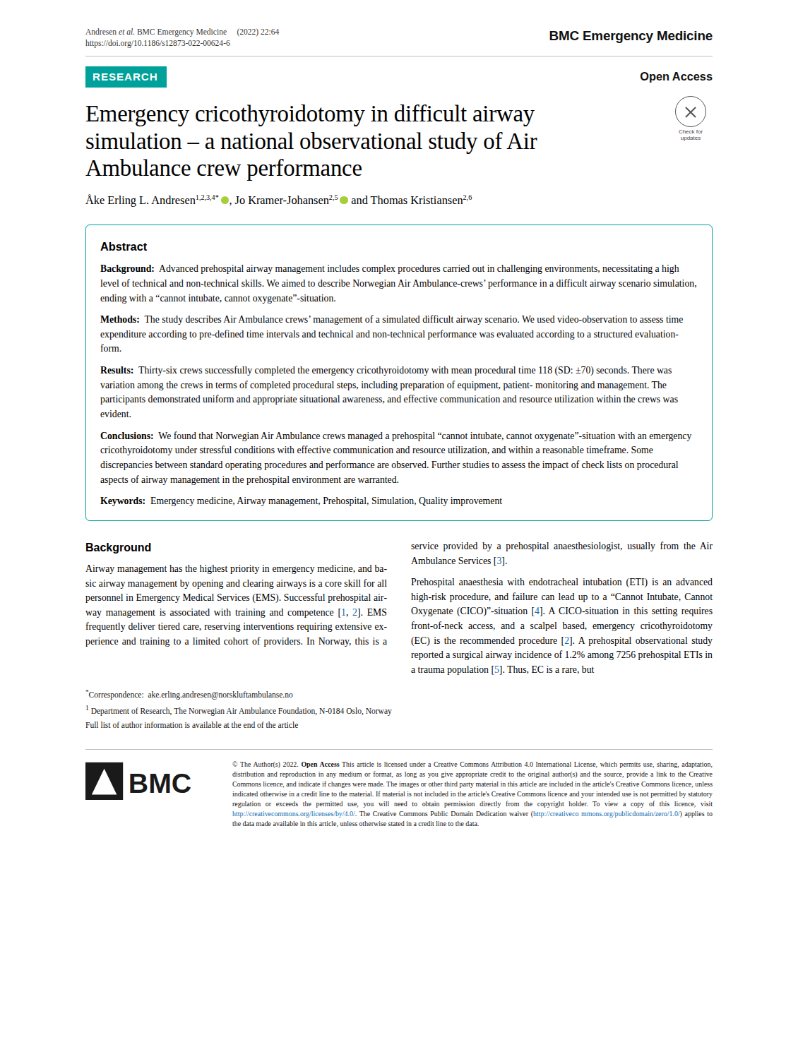Andresen et al. BMC Emergency Medicine (2022) 22:64 https://doi.org/10.1186/s12873-022-00624-6
BMC Emergency Medicine
Research
Open Access
Check for
updates
Emergency cricothyroidotomy in difficult airway simulation – a national observational study of Air Ambulance crew performance
Åke Erling L. Andresen1,2,3,4* , Jo Kramer-Johansen2,5 and Thomas Kristiansen2,6
Abstract
Background: Advanced prehospital airway management includes complex procedures carried out in challenging environments, necessitating a high level of technical and non-technical skills. We aimed to describe Norwegian Air Ambulance-crews’ performance in a difficult airway scenario simulation, ending with a “cannot intubate, cannot oxygenate”-situation.
Methods: The study describes Air Ambulance crews’ management of a simulated difficult airway scenario. We used video-observation to assess time expenditure according to pre-defined time intervals and technical and non-technical performance was evaluated according to a structured evaluation-form.
Results: Thirty-six crews successfully completed the emergency cricothyroidotomy with mean procedural time 118 (SD: ±70) seconds. There was variation among the crews in terms of completed procedural steps, including preparation of equipment, patient- monitoring and management. The participants demonstrated uniform and appropriate situational awareness, and effective communication and resource utilization within the crews was evident.
Conclusions: We found that Norwegian Air Ambulance crews managed a prehospital “cannot intubate, cannot oxygenate”-situation with an emergency cricothyroidotomy under stressful conditions with effective communication and resource utilization, and within a reasonable timeframe. Some discrepancies between standard operating procedures and performance are observed. Further studies to assess the impact of check lists on procedural aspects of airway management in the prehospital environment are warranted.
Keywords: Emergency medicine, Airway management, Prehospital, Simulation, Quality improvement
Background
Airway management has the highest priority in emergency medicine, and basic airway management by opening and clearing airways is a core skill for all personnel in Emergency Medical Services (EMS). Successful prehospital airway management is associated with training and competence [1, 2]. EMS frequently deliver tiered care, reserving interventions requiring extensive experience and training to a limited cohort of providers. In Norway, this is a service provided by a prehospital anaesthesiologist, usually from the Air Ambulance Services [3].
Prehospital anaesthesia with endotracheal intubation (ETI) is an advanced high-risk procedure, and failure can lead up to a “Cannot Intubate, Cannot Oxygenate (CICO)”-situation [4]. A CICO-situation in this setting requires front-of-neck access, and a scalpel based, emergency cricothyroidotomy (EC) is the recommended procedure [2]. A prehospital observational study reported a surgical airway incidence of 1.2% among 7256 prehospital ETIs in a trauma population [5]. Thus, EC is a rare, but
*Correspondence: ake.erling.andresen@norskluftambulanse.no
1 Department of Research, The Norwegian Air Ambulance Foundation, N-0184 Oslo, Norway
Full list of author information is available at the end of the article
BMC
© The Author(s) 2022. Open Access This article is licensed under a Creative Commons Attribution 4.0 International License, which permits use, sharing, adaptation, distribution and reproduction in any medium or format, as long as you give appropriate credit to the original author(s) and the source, provide a link to the Creative Commons licence, and indicate if changes were made. The images or other third party material in this article are included in the article's Creative Commons licence, unless indicated otherwise in a credit line to the material. If material is not included in the article's Creative Commons licence and your intended use is not permitted by statutory regulation or exceeds the permitted use, you will need to obtain permission directly from the copyright holder. To view a copy of this licence, visit http://creativecommons.org/licenses/by/4.0/. The Creative Commons Public Domain Dedication waiver (http://creativeco mmons.org/publicdomain/zero/1.0/) applies to the data made available in this article, unless otherwise stated in a credit line to the data.